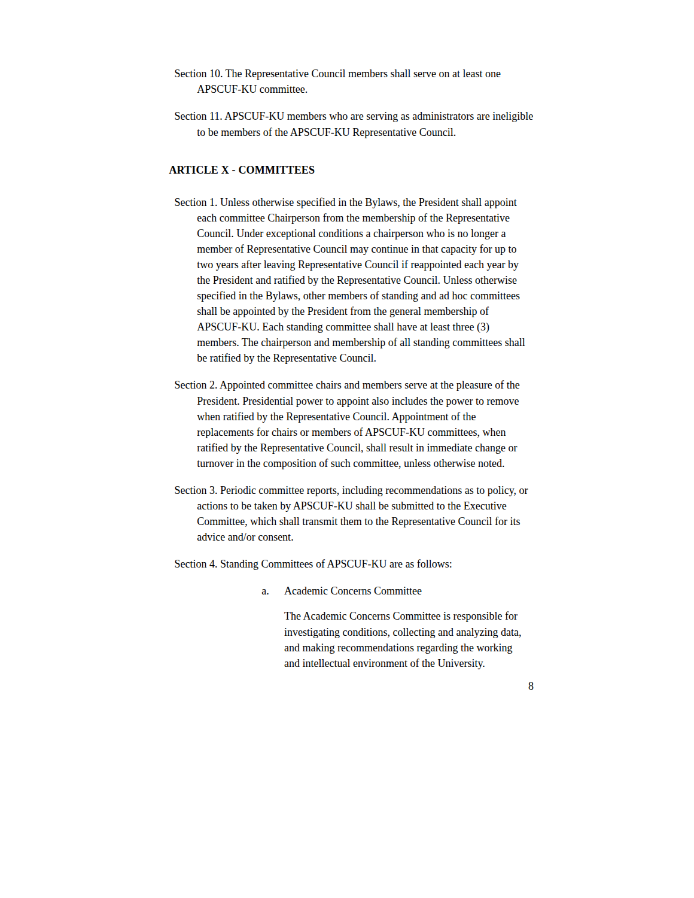Section 10. The Representative Council members shall serve on at least one APSCUF-KU committee.
Section 11. APSCUF-KU members who are serving as administrators are ineligible to be members of the APSCUF-KU Representative Council.
ARTICLE X - COMMITTEES
Section 1. Unless otherwise specified in the Bylaws, the President shall appoint each committee Chairperson from the membership of the Representative Council. Under exceptional conditions a chairperson who is no longer a member of Representative Council may continue in that capacity for up to two years after leaving Representative Council if reappointed each year by the President and ratified by the Representative Council. Unless otherwise specified in the Bylaws, other members of standing and ad hoc committees shall be appointed by the President from the general membership of APSCUF-KU. Each standing committee shall have at least three (3) members. The chairperson and membership of all standing committees shall be ratified by the Representative Council.
Section 2. Appointed committee chairs and members serve at the pleasure of the President. Presidential power to appoint also includes the power to remove when ratified by the Representative Council. Appointment of the replacements for chairs or members of APSCUF-KU committees, when ratified by the Representative Council, shall result in immediate change or turnover in the composition of such committee, unless otherwise noted.
Section 3. Periodic committee reports, including recommendations as to policy, or actions to be taken by APSCUF-KU shall be submitted to the Executive Committee, which shall transmit them to the Representative Council for its advice and/or consent.
Section 4. Standing Committees of APSCUF-KU are as follows:
a. Academic Concerns Committee
The Academic Concerns Committee is responsible for investigating conditions, collecting and analyzing data, and making recommendations regarding the working and intellectual environment of the University.
8